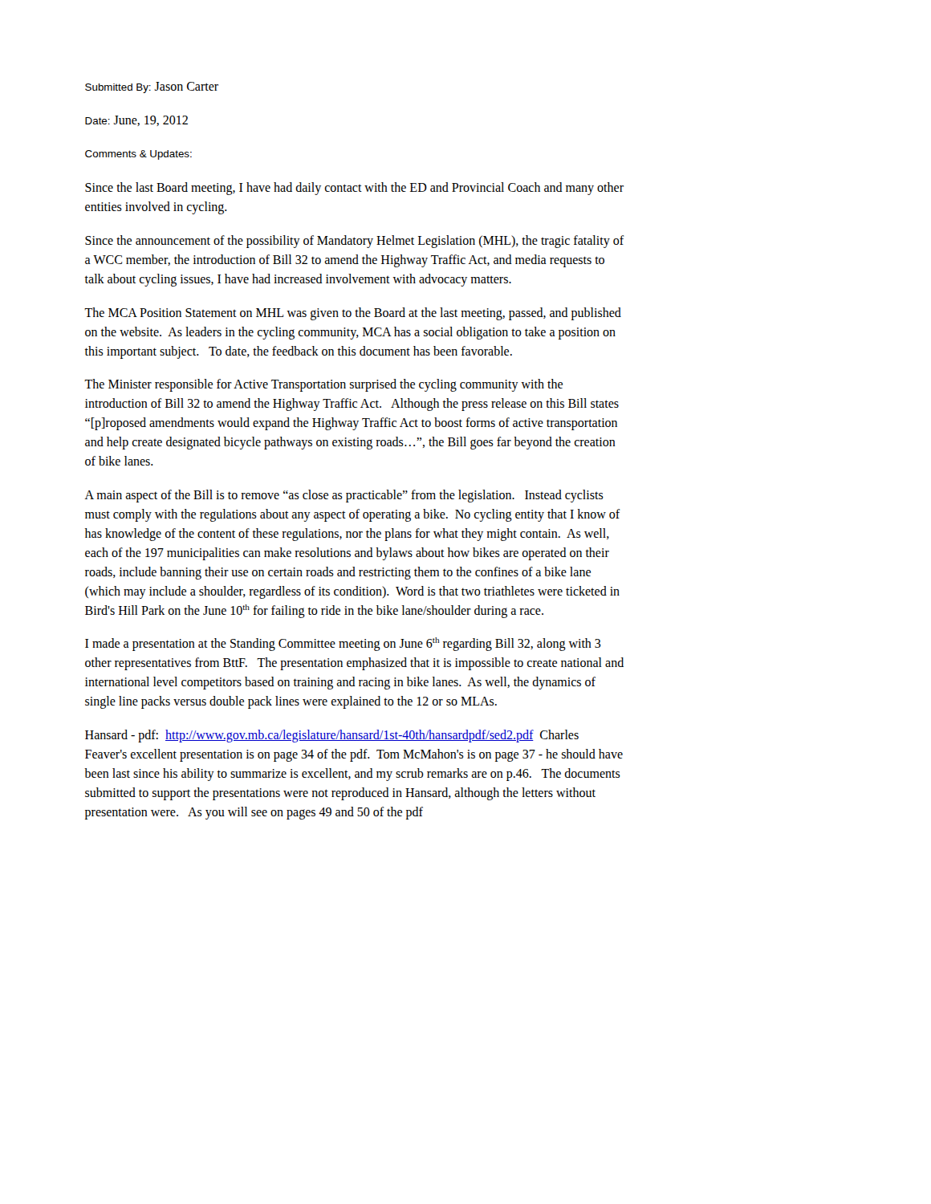Submitted By: Jason Carter
Date: June, 19, 2012
Comments & Updates:
Since the last Board meeting, I have had daily contact with the ED and Provincial Coach and many other entities involved in cycling.
Since the announcement of the possibility of Mandatory Helmet Legislation (MHL), the tragic fatality of a WCC member, the introduction of Bill 32 to amend the Highway Traffic Act, and media requests to talk about cycling issues, I have had increased involvement with advocacy matters.
The MCA Position Statement on MHL was given to the Board at the last meeting, passed, and published on the website. As leaders in the cycling community, MCA has a social obligation to take a position on this important subject. To date, the feedback on this document has been favorable.
The Minister responsible for Active Transportation surprised the cycling community with the introduction of Bill 32 to amend the Highway Traffic Act. Although the press release on this Bill states “[p]roposed amendments would expand the Highway Traffic Act to boost forms of active transportation and help create designated bicycle pathways on existing roads…”, the Bill goes far beyond the creation of bike lanes.
A main aspect of the Bill is to remove “as close as practicable” from the legislation. Instead cyclists must comply with the regulations about any aspect of operating a bike. No cycling entity that I know of has knowledge of the content of these regulations, nor the plans for what they might contain. As well, each of the 197 municipalities can make resolutions and bylaws about how bikes are operated on their roads, include banning their use on certain roads and restricting them to the confines of a bike lane (which may include a shoulder, regardless of its condition). Word is that two triathletes were ticketed in Bird's Hill Park on the June 10th for failing to ride in the bike lane/shoulder during a race.
I made a presentation at the Standing Committee meeting on June 6th regarding Bill 32, along with 3 other representatives from BttF. The presentation emphasized that it is impossible to create national and international level competitors based on training and racing in bike lanes. As well, the dynamics of single line packs versus double pack lines were explained to the 12 or so MLAs.
Hansard - pdf: http://www.gov.mb.ca/legislature/hansard/1st-40th/hansardpdf/sed2.pdf Charles Feaver's excellent presentation is on page 34 of the pdf. Tom McMahon's is on page 37 - he should have been last since his ability to summarize is excellent, and my scrub remarks are on p.46. The documents submitted to support the presentations were not reproduced in Hansard, although the letters without presentation were. As you will see on pages 49 and 50 of the pdf